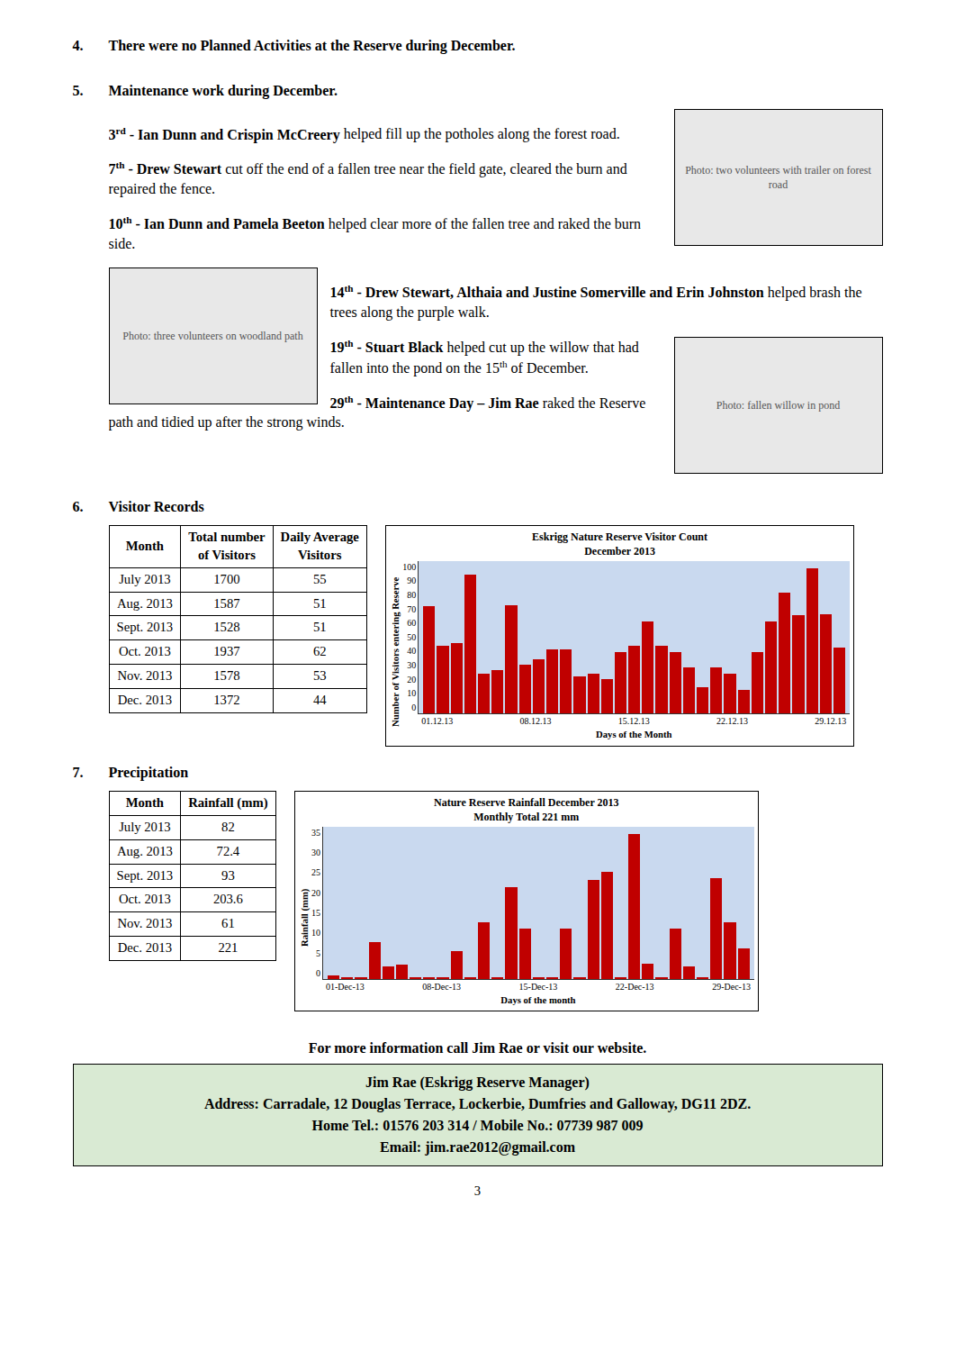4.
There were no Planned Activities at the Reserve during December.
5.
Maintenance work during December.
Photo: two volunteers with trailer on forest road
3rd - Ian Dunn and Crispin McCreery helped fill up the potholes along the forest road.
7th - Drew Stewart cut off the end of a fallen tree near the field gate, cleared the burn and repaired the fence.
10th - Ian Dunn and Pamela Beeton helped clear more of the fallen tree and raked the burn side.
Photo: three volunteers on woodland path
14th - Drew Stewart, Althaia and Justine Somerville and Erin Johnston helped brash the trees along the purple walk.
Photo: fallen willow in pond
19th - Stuart Black helped cut up the willow that had fallen into the pond on the 15th of December.
29th - Maintenance Day – Jim Rae raked the Reserve path and tidied up after the strong winds.
6.
Visitor Records
| Month | Total number of Visitors | Daily Average Visitors |
| --- | --- | --- |
| July 2013 | 1700 | 55 |
| Aug. 2013 | 1587 | 51 |
| Sept. 2013 | 1528 | 51 |
| Oct. 2013 | 1937 | 62 |
| Nov. 2013 | 1578 | 53 |
| Dec. 2013 | 1372 | 44 |
Eskrigg Nature Reserve Visitor Count
December 2013
Number of Visitors entering Reserve
10090807060 50403020100
01.12.1308.12.1315.12.1322.12.1329.12.13
Days of the Month
7.
Precipitation
| Month | Rainfall (mm) |
| --- | --- |
| July 2013 | 82 |
| Aug. 2013 | 72.4 |
| Sept. 2013 | 93 |
| Oct. 2013 | 203.6 |
| Nov. 2013 | 61 |
| Dec. 2013 | 221 |
Nature Reserve Rainfall December 2013
Monthly Total 221 mm
Rainfall (mm)
35302520 151050
01-Dec-1308-Dec-1315-Dec-1322-Dec-1329-Dec-13
Days of the month
For more information call Jim Rae or visit our website.
Jim Rae (Eskrigg Reserve Manager)
Address: Carradale, 12 Douglas Terrace, Lockerbie, Dumfries and Galloway, DG11 2DZ.
Home Tel.: 01576 203 314 / Mobile No.: 07739 987 009
Email: jim.rae2012@gmail.com
3